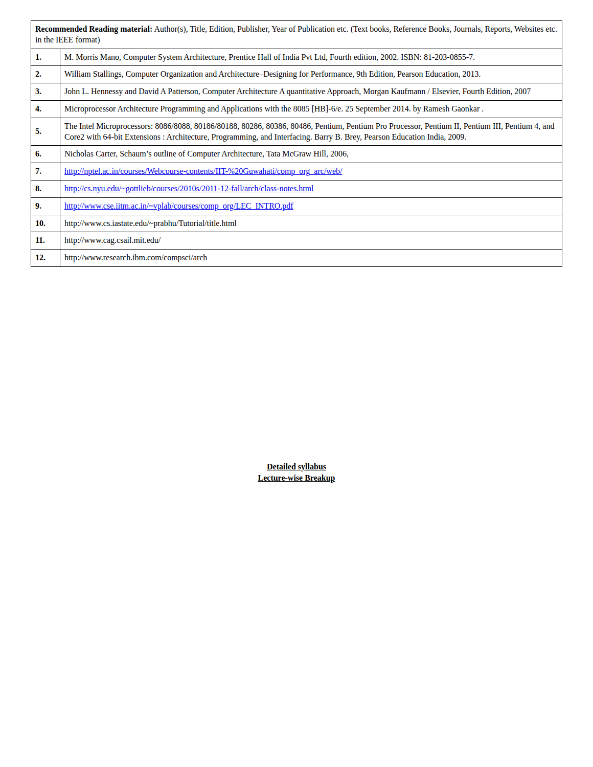| Recommended Reading material: Author(s), Title, Edition, Publisher, Year of Publication etc. (Text books, Reference Books, Journals, Reports, Websites etc. in the IEEE format) |
| 1. | M. Morris Mano, Computer System Architecture, Prentice Hall of India Pvt Ltd, Fourth edition, 2002. ISBN: 81-203-0855-7. |
| 2. | William Stallings, Computer Organization and Architecture–Designing for Performance, 9th Edition, Pearson Education, 2013. |
| 3. | John L. Hennessy and David A Patterson, Computer Architecture A quantitative Approach, Morgan Kaufmann / Elsevier, Fourth Edition, 2007 |
| 4. | Microprocessor Architecture Programming and Applications with the 8085 [HB]-6/e. 25 September 2014. by Ramesh Gaonkar . |
| 5. | The Intel Microprocessors: 8086/8088, 80186/80188, 80286, 80386, 80486, Pentium, Pentium Pro Processor, Pentium II, Pentium III, Pentium 4, and Core2 with 64-bit Extensions : Architecture, Programming, and Interfacing. Barry B. Brey, Pearson Education India, 2009. |
| 6. | Nicholas Carter, Schaum’s outline of Computer Architecture, Tata McGraw Hill, 2006, |
| 7. | http://nptel.ac.in/courses/Webcourse-contents/IIT-%20Guwahati/comp_org_arc/web/ |
| 8. | http://cs.nyu.edu/~gottlieb/courses/2010s/2011-12-fall/arch/class-notes.html |
| 9. | http://www.cse.iitm.ac.in/~vplab/courses/comp_org/LEC_INTRO.pdf |
| 10. | http://www.cs.iastate.edu/~prabhu/Tutorial/title.html |
| 11. | http://www.cag.csail.mit.edu/ |
| 12. | http://www.research.ibm.com/compsci/arch |
Detailed syllabus
Lecture-wise Breakup